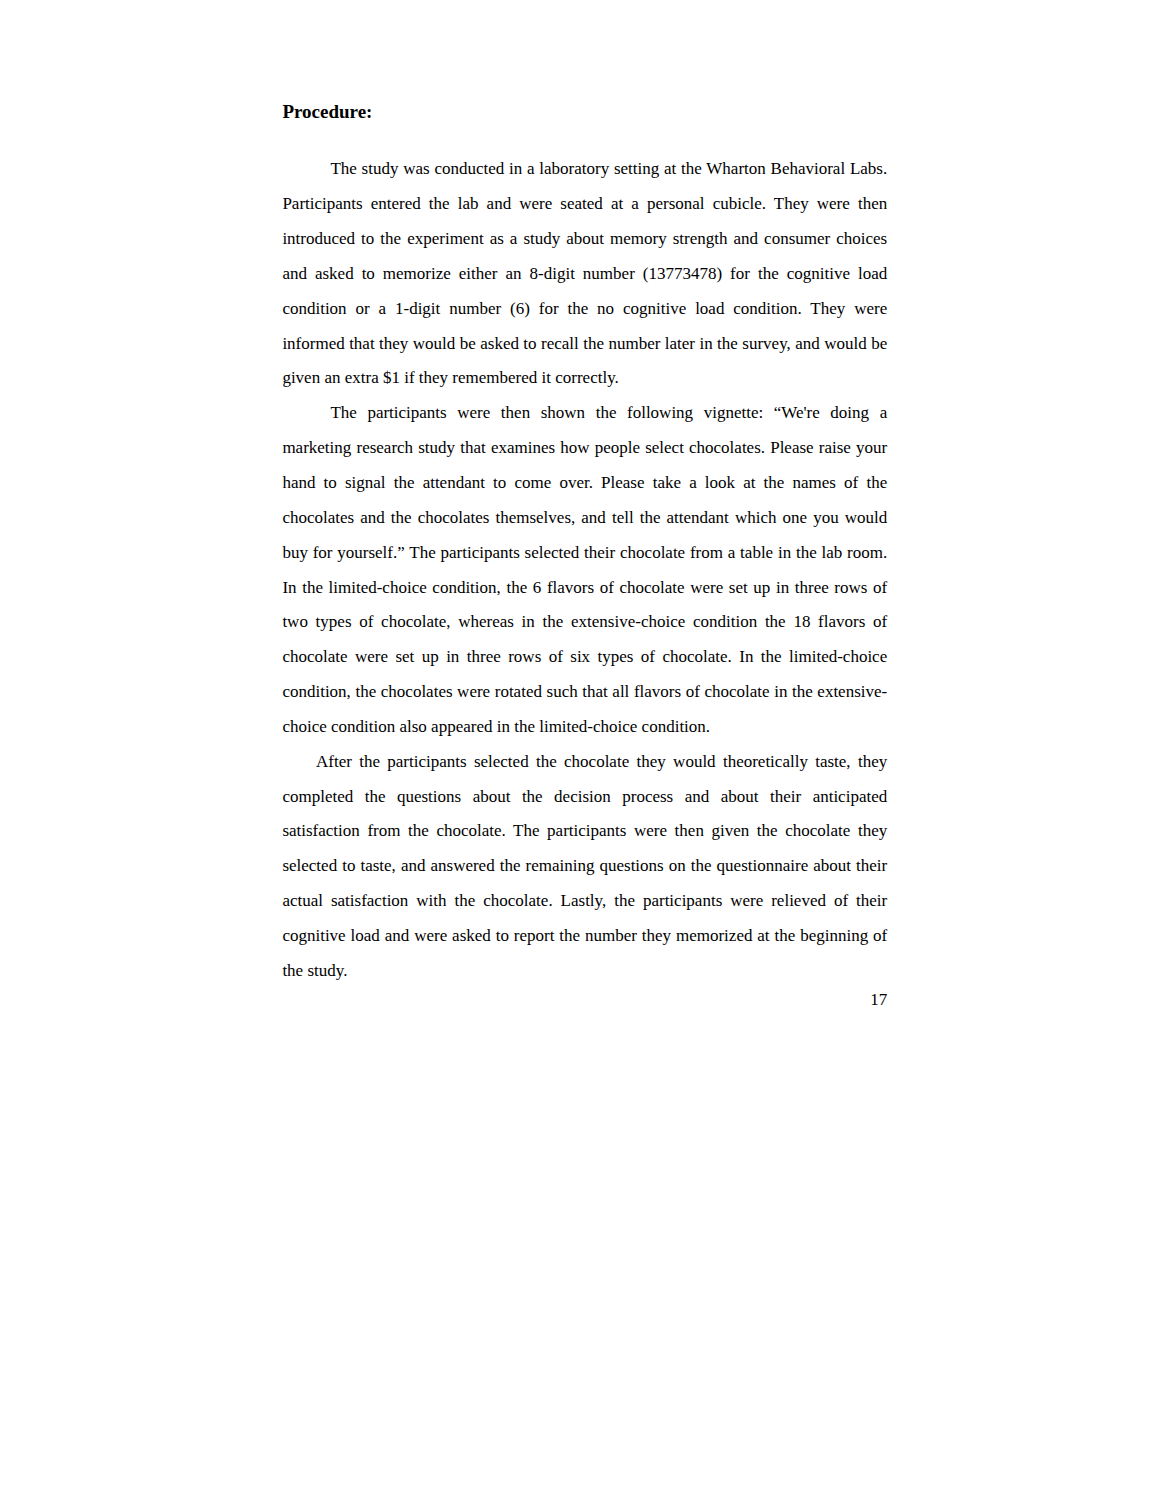Procedure:
The study was conducted in a laboratory setting at the Wharton Behavioral Labs. Participants entered the lab and were seated at a personal cubicle. They were then introduced to the experiment as a study about memory strength and consumer choices and asked to memorize either an 8-digit number (13773478) for the cognitive load condition or a 1-digit number (6) for the no cognitive load condition. They were informed that they would be asked to recall the number later in the survey, and would be given an extra $1 if they remembered it correctly.
The participants were then shown the following vignette: “We're doing a marketing research study that examines how people select chocolates. Please raise your hand to signal the attendant to come over. Please take a look at the names of the chocolates and the chocolates themselves, and tell the attendant which one you would buy for yourself.” The participants selected their chocolate from a table in the lab room. In the limited-choice condition, the 6 flavors of chocolate were set up in three rows of two types of chocolate, whereas in the extensive-choice condition the 18 flavors of chocolate were set up in three rows of six types of chocolate. In the limited-choice condition, the chocolates were rotated such that all flavors of chocolate in the extensive-choice condition also appeared in the limited-choice condition.
After the participants selected the chocolate they would theoretically taste, they completed the questions about the decision process and about their anticipated satisfaction from the chocolate. The participants were then given the chocolate they selected to taste, and answered the remaining questions on the questionnaire about their actual satisfaction with the chocolate. Lastly, the participants were relieved of their cognitive load and were asked to report the number they memorized at the beginning of the study.
17